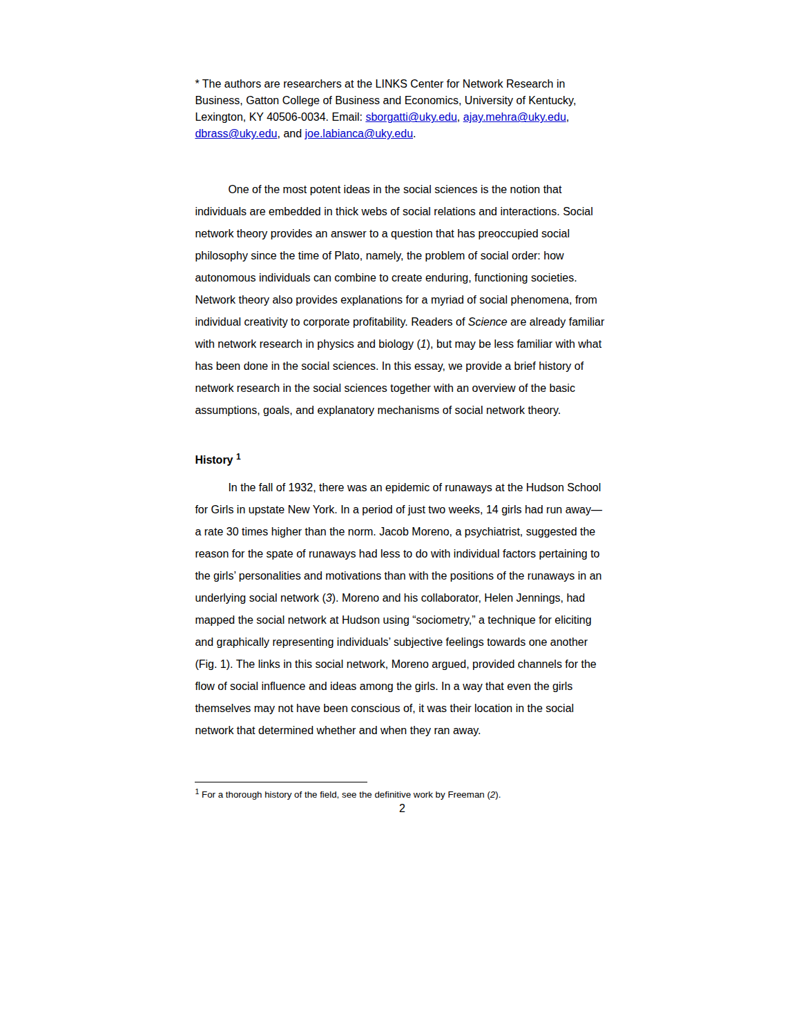* The authors are researchers at the LINKS Center for Network Research in Business, Gatton College of Business and Economics, University of Kentucky, Lexington, KY 40506-0034. Email: sborgatti@uky.edu, ajay.mehra@uky.edu, dbrass@uky.edu, and joe.labianca@uky.edu.
One of the most potent ideas in the social sciences is the notion that individuals are embedded in thick webs of social relations and interactions. Social network theory provides an answer to a question that has preoccupied social philosophy since the time of Plato, namely, the problem of social order: how autonomous individuals can combine to create enduring, functioning societies. Network theory also provides explanations for a myriad of social phenomena, from individual creativity to corporate profitability. Readers of Science are already familiar with network research in physics and biology (1), but may be less familiar with what has been done in the social sciences. In this essay, we provide a brief history of network research in the social sciences together with an overview of the basic assumptions, goals, and explanatory mechanisms of social network theory.
History 1
In the fall of 1932, there was an epidemic of runaways at the Hudson School for Girls in upstate New York. In a period of just two weeks, 14 girls had run away— a rate 30 times higher than the norm. Jacob Moreno, a psychiatrist, suggested the reason for the spate of runaways had less to do with individual factors pertaining to the girls’ personalities and motivations than with the positions of the runaways in an underlying social network (3). Moreno and his collaborator, Helen Jennings, had mapped the social network at Hudson using “sociometry,” a technique for eliciting and graphically representing individuals’ subjective feelings towards one another (Fig. 1). The links in this social network, Moreno argued, provided channels for the flow of social influence and ideas among the girls. In a way that even the girls themselves may not have been conscious of, it was their location in the social network that determined whether and when they ran away.
1 For a thorough history of the field, see the definitive work by Freeman (2).
2